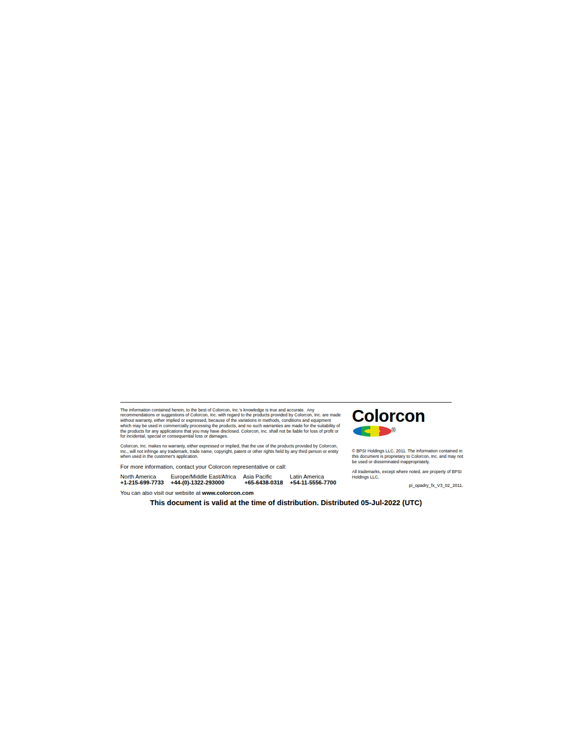The information contained herein, to the best of Colorcon, Inc.'s knowledge is true and accurate. Any recommendations or suggestions of Colorcon, Inc. with regard to the products provided by Colorcon, Inc. are made without warranty, either implied or expressed, because of the variations in methods, conditions and equipment which may be used in commercially processing the products, and no such warranties are made for the suitability of the products for any applications that you may have disclosed. Colorcon, Inc. shall not be liable for loss of profit or for incidental, special or consequential loss or damages.
Colorcon, Inc. makes no warranty, either expressed or implied, that the use of the products provided by Colorcon, Inc., will not infringe any trademark, trade name, copyright, patent or other rights held by any third person or entity when used in the customer's application.
For more information, contact your Colorcon representative or call:
| North America | Europe/Middle East/Africa | Asia Pacific | Latin America |
| +1-215-699-7733 | +44-(0)-1322-293000 | +65-6438-0318 | +54-11-5556-7700 |
You can also visit our website at www.colorcon.com
Colorcon®
© BPSI Holdings LLC, 2011. The information contained in this document is proprietary to Colorcon, Inc. and may not be used or disseminated inappropriately.
All trademarks, except where noted, are property of BPSI Holdings LLC.
pi_opadry_fx_V3_02_2011.
This document is valid at the time of distribution. Distributed 05-Jul-2022 (UTC)